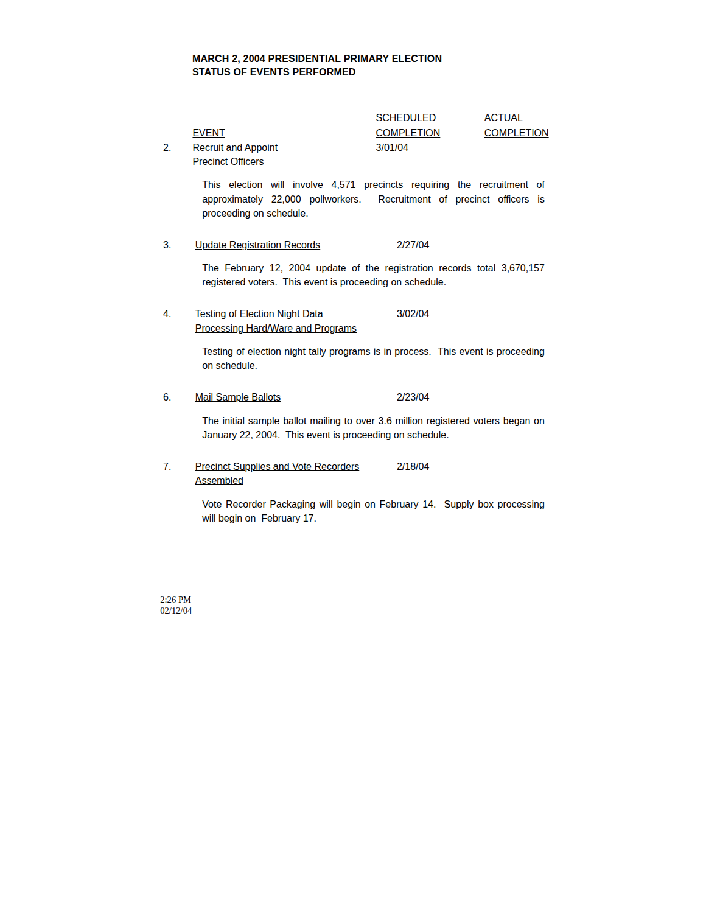MARCH 2, 2004 PRESIDENTIAL PRIMARY ELECTION STATUS OF EVENTS PERFORMED
| | EVENT | SCHEDULED COMPLETION | ACTUAL COMPLETION |
| 2. | Recruit and Appoint Precinct Officers | 3/01/04 | |
This election will involve 4,571 precincts requiring the recruitment of approximately 22,000 pollworkers. Recruitment of precinct officers is proceeding on schedule.
| 3. | Update Registration Records | 2/27/04 | |
The February 12, 2004 update of the registration records total 3,670,157 registered voters. This event is proceeding on schedule.
| 4. | Testing of Election Night Data Processing Hard/Ware and Programs | 3/02/04 | |
Testing of election night tally programs is in process. This event is proceeding on schedule.
| 6. | Mail Sample Ballots | 2/23/04 | |
The initial sample ballot mailing to over 3.6 million registered voters began on January 22, 2004. This event is proceeding on schedule.
| 7. | Precinct Supplies and Vote Recorders Assembled | 2/18/04 | |
Vote Recorder Packaging will begin on February 14. Supply box processing will begin on February 17.
2:26 PM 02/12/04